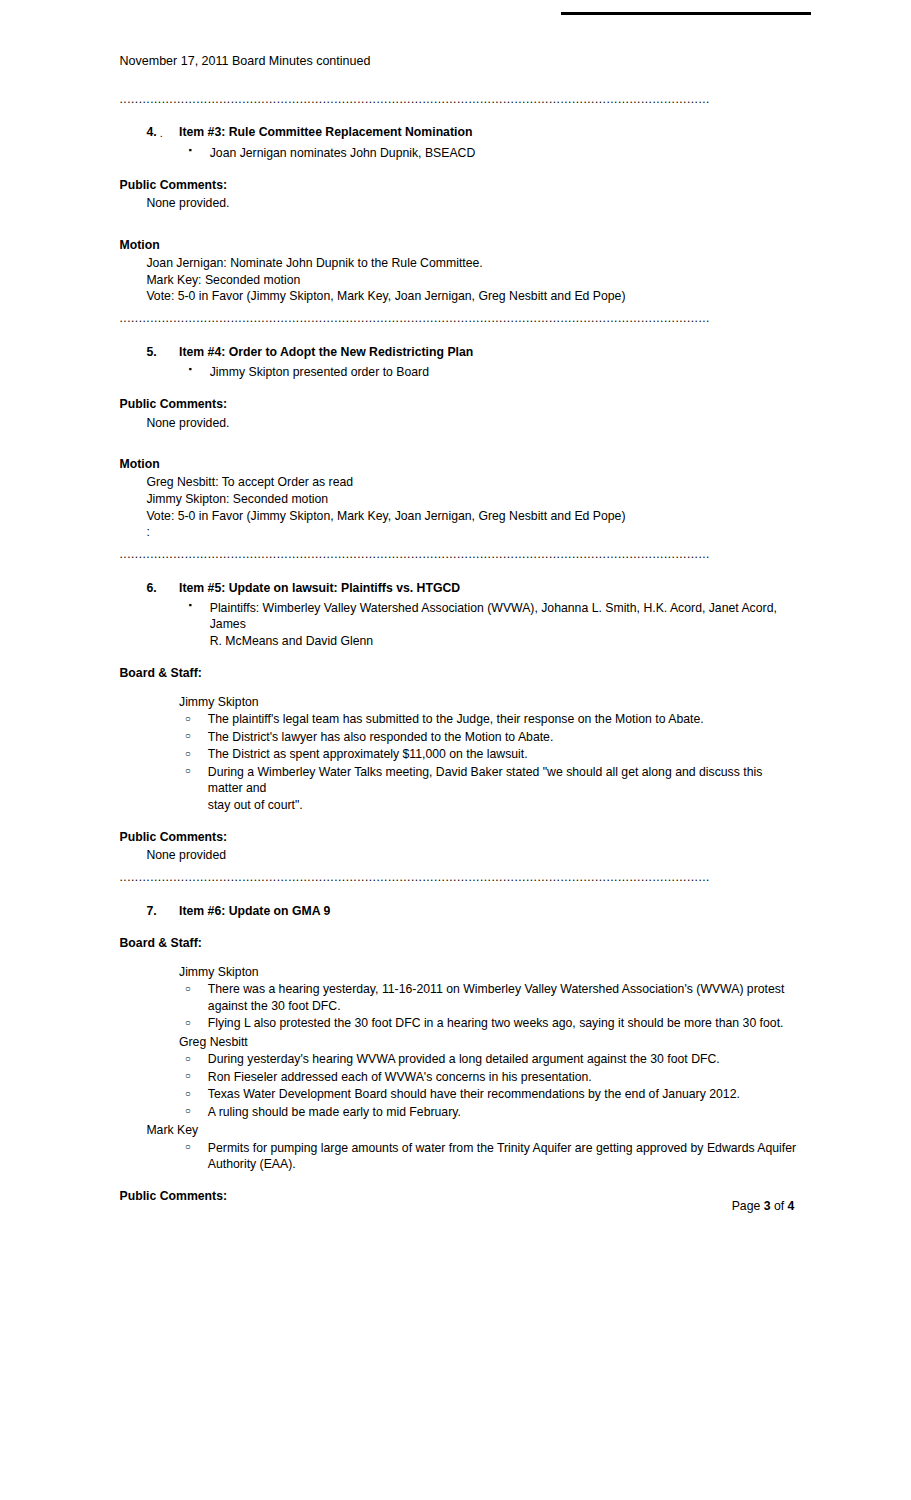November 17, 2011 Board Minutes continued
..........................................................................................................................................................
.
4. Item #3: Rule Committee Replacement Nomination
Joan Jernigan nominates John Dupnik, BSEACD
Public Comments:
None provided.
Motion
Joan Jernigan: Nominate John Dupnik to the Rule Committee.
Mark Key: Seconded motion
Vote: 5-0 in Favor (Jimmy Skipton, Mark Key, Joan Jernigan, Greg Nesbitt and Ed Pope)
..........................................................................................................................................................
5. Item #4: Order to Adopt the New Redistricting Plan
Jimmy Skipton presented order to Board
Public Comments:
None provided.
Motion
Greg Nesbitt: To accept Order as read
Jimmy Skipton: Seconded motion
Vote: 5-0 in Favor (Jimmy Skipton, Mark Key, Joan Jernigan, Greg Nesbitt and Ed Pope)
:
..........................................................................................................................................................
6. Item #5: Update on lawsuit: Plaintiffs vs. HTGCD
Plaintiffs: Wimberley Valley Watershed Association (WVWA), Johanna L. Smith, H.K. Acord, Janet Acord, James
R. McMeans and David Glenn
Board & Staff:
Jimmy Skipton
The plaintiff's legal team has submitted to the Judge, their response on the Motion to Abate.
The District's lawyer has also responded to the Motion to Abate.
The District as spent approximately $11,000 on the lawsuit.
During a Wimberley Water Talks meeting, David Baker stated "we should all get along and discuss this matter and
stay out of court".
Public Comments:
None provided
..........................................................................................................................................................
7. Item #6: Update on GMA 9
Board & Staff:
Jimmy Skipton
There was a hearing yesterday, 11-16-2011 on Wimberley Valley Watershed Association's (WVWA) protest
against the 30 foot DFC.
Flying L also protested the 30 foot DFC in a hearing two weeks ago, saying it should be more than 30 foot.
Greg Nesbitt
During yesterday's hearing WVWA provided a long detailed argument against the 30 foot DFC.
Ron Fieseler addressed each of WVWA's concerns in his presentation.
Texas Water Development Board should have their recommendations by the end of January 2012.
A ruling should be made early to mid February.
Mark Key
Permits for pumping large amounts of water from the Trinity Aquifer are getting approved by Edwards Aquifer
Authority (EAA).
Public Comments:
Page 3 of 4